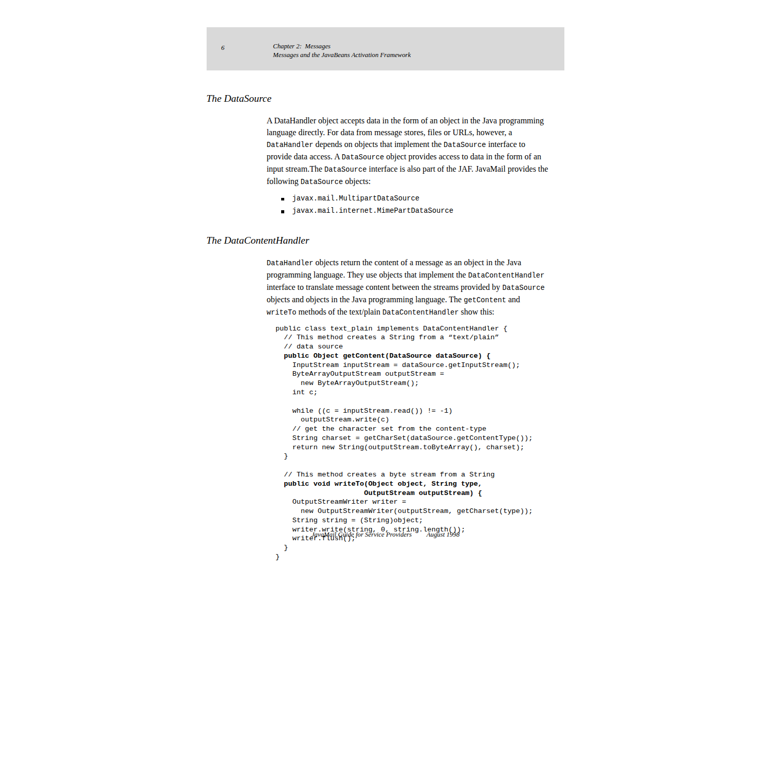6
Chapter 2: Messages
Messages and the JavaBeans Activation Framework
The DataSource
A DataHandler object accepts data in the form of an object in the Java programming language directly. For data from message stores, files or URLs, however, a DataHandler depends on objects that implement the DataSource interface to provide data access. A DataSource object provides access to data in the form of an input stream.The DataSource interface is also part of the JAF. JavaMail provides the following DataSource objects:
javax.mail.MultipartDataSource
javax.mail.internet.MimePartDataSource
The DataContentHandler
DataHandler objects return the content of a message as an object in the Java programming language. They use objects that implement the DataContentHandler interface to translate message content between the streams provided by DataSource objects and objects in the Java programming language. The getContent and writeTo methods of the text/plain DataContentHandler show this:
public class text_plain implements DataContentHandler {
  // This method creates a String from a “text/plain”
  // data source
  public Object getContent(DataSource dataSource) {
    InputStream inputStream = dataSource.getInputStream();
    ByteArrayOutputStream outputStream =
      new ByteArrayOutputStream();
    int c;

    while ((c = inputStream.read()) != -1)
      outputStream.write(c)
    // get the character set from the content-type
    String charset = getCharSet(dataSource.getContentType());
    return new String(outputStream.toByteArray(), charset);
  }

  // This method creates a byte stream from a String
  public void writeTo(Object object, String type,
                     OutputStream outputStream) {
    OutputStreamWriter writer =
      new OutputStreamWriter(outputStream, getCharset(type));
    String string = (String)object;
    writer.write(string, 0, string.length());
    writer.flush();
  }
}
JavaMail Guide for Service Providers August 1998